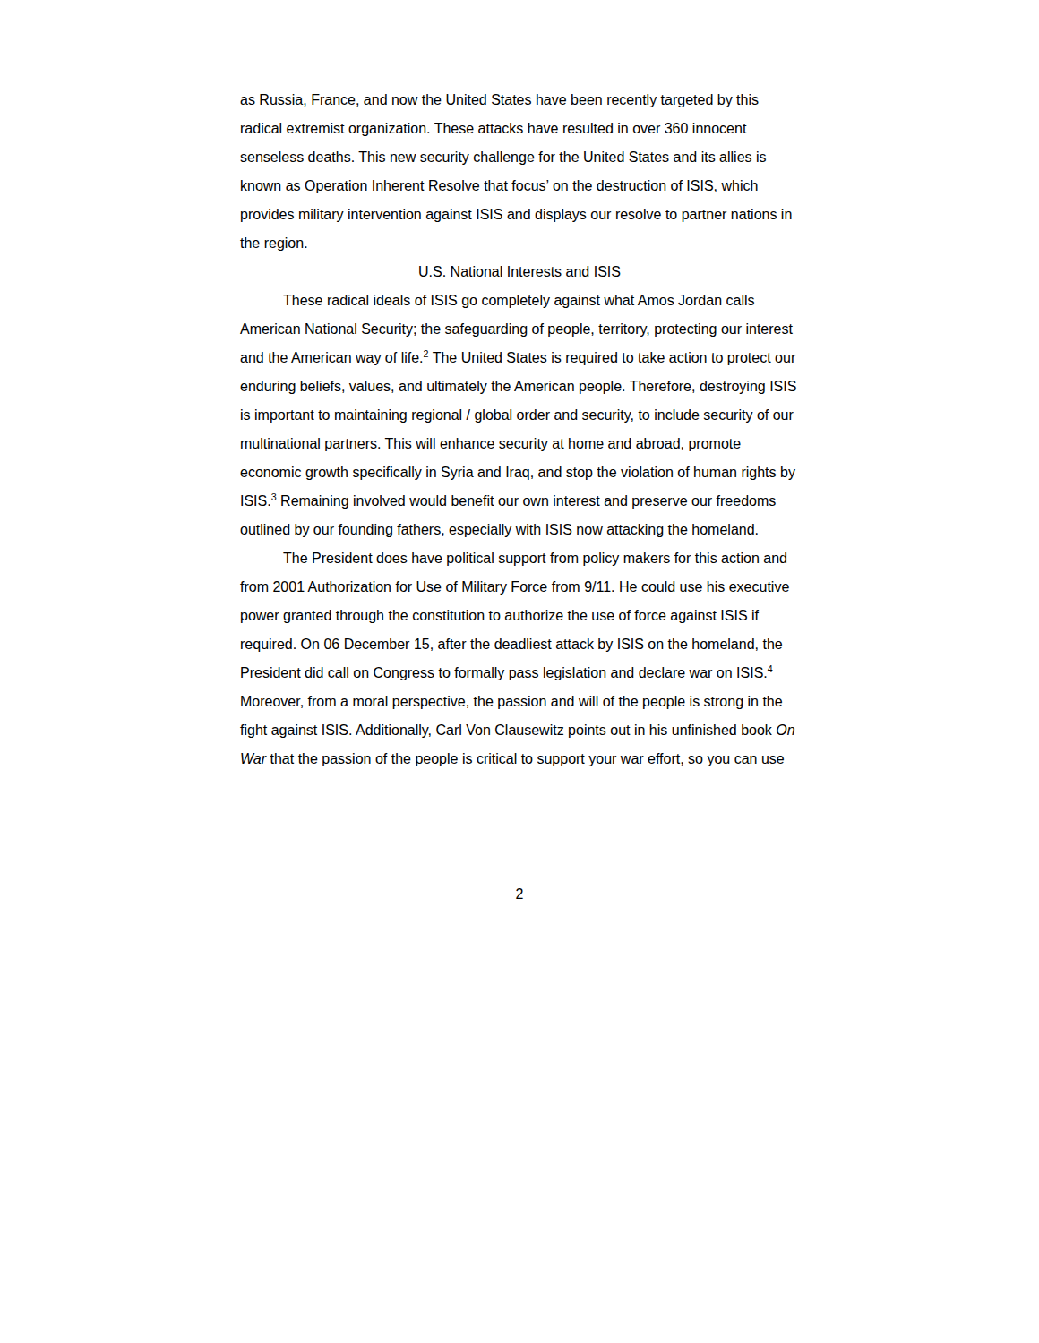as Russia, France, and now the United States have been recently targeted by this radical extremist organization. These attacks have resulted in over 360 innocent senseless deaths. This new security challenge for the United States and its allies is known as Operation Inherent Resolve that focus’ on the destruction of ISIS, which provides military intervention against ISIS and displays our resolve to partner nations in the region.
U.S. National Interests and ISIS
These radical ideals of ISIS go completely against what Amos Jordan calls American National Security; the safeguarding of people, territory, protecting our interest and the American way of life.2 The United States is required to take action to protect our enduring beliefs, values, and ultimately the American people. Therefore, destroying ISIS is important to maintaining regional / global order and security, to include security of our multinational partners. This will enhance security at home and abroad, promote economic growth specifically in Syria and Iraq, and stop the violation of human rights by ISIS.3 Remaining involved would benefit our own interest and preserve our freedoms outlined by our founding fathers, especially with ISIS now attacking the homeland.
The President does have political support from policy makers for this action and from 2001 Authorization for Use of Military Force from 9/11. He could use his executive power granted through the constitution to authorize the use of force against ISIS if required. On 06 December 15, after the deadliest attack by ISIS on the homeland, the President did call on Congress to formally pass legislation and declare war on ISIS.4 Moreover, from a moral perspective, the passion and will of the people is strong in the fight against ISIS. Additionally, Carl Von Clausewitz points out in his unfinished book On War that the passion of the people is critical to support your war effort, so you can use
2